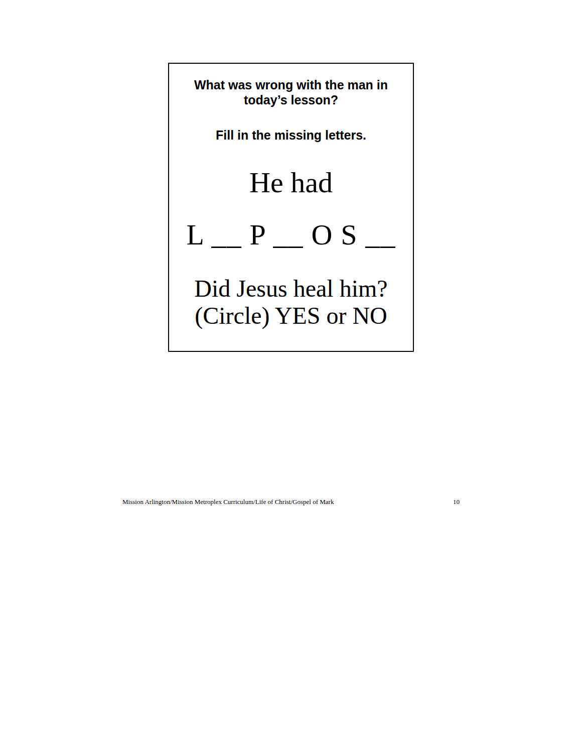What was wrong with the man in today’s lesson?
Fill in the missing letters.
He had
L __ P __ O S __
Did Jesus heal him?
(Circle) YES or NO
Mission Arlington/Mission Metroplex Curriculum/Life of Christ/Gospel of Mark 10